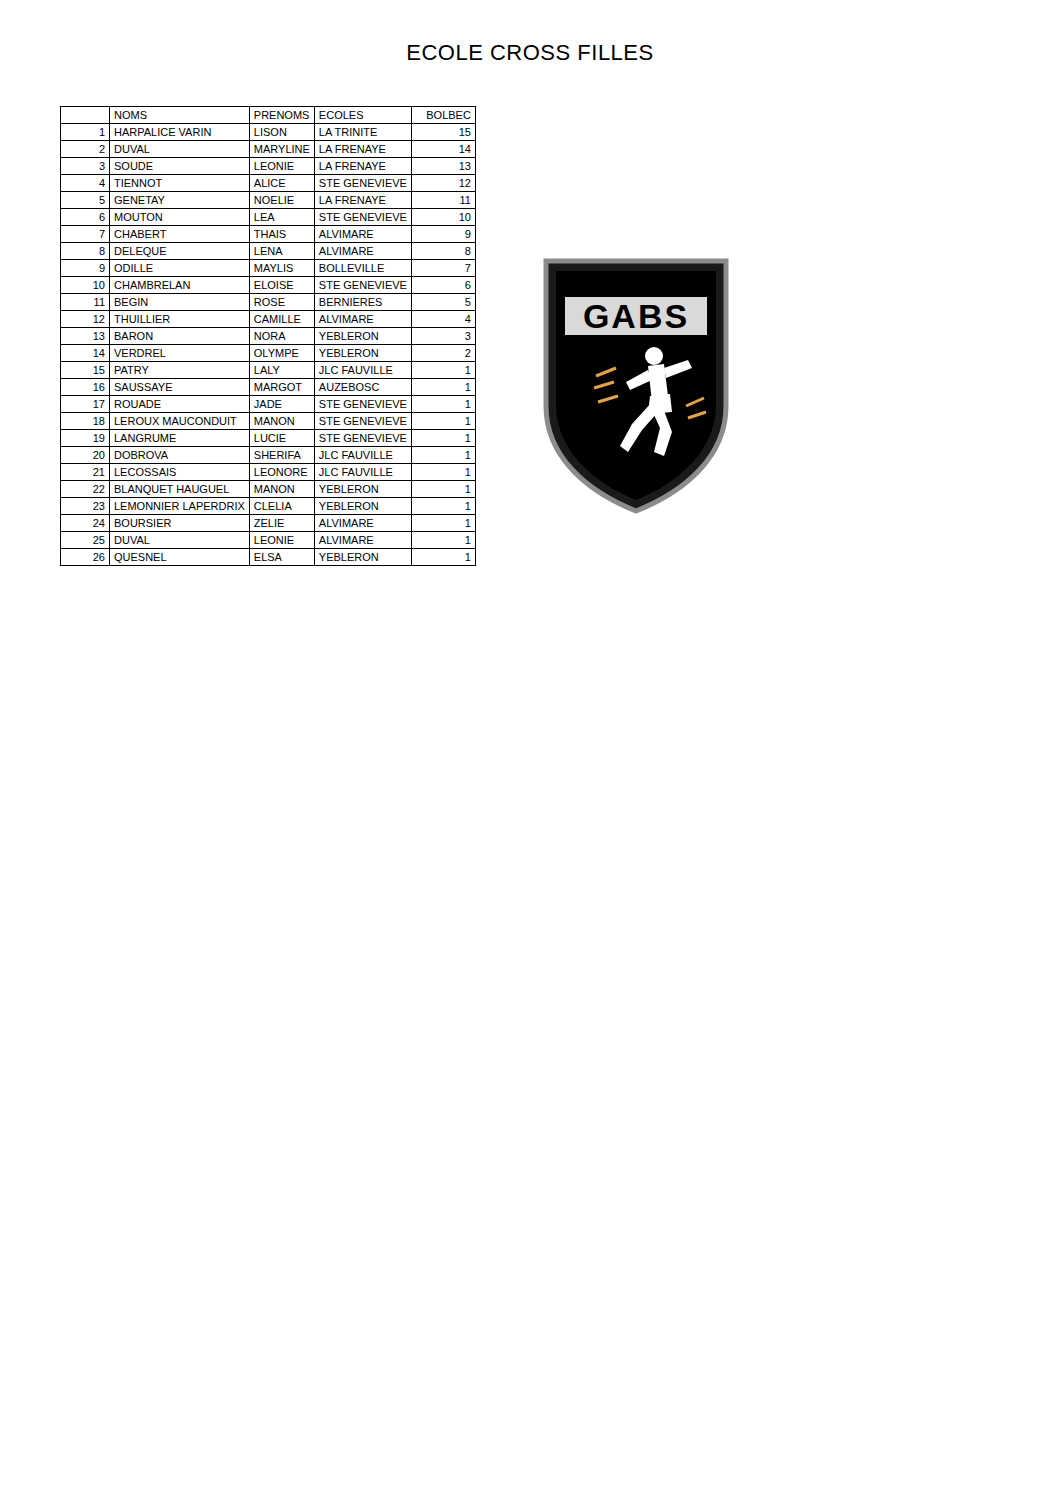ECOLE CROSS FILLES
| | NOMS | PRENOMS | ECOLES | BOLBEC |
| --- | --- | --- | --- | --- |
| 1 | HARPALICE VARIN | LISON | LA TRINITE | 15 |
| 2 | DUVAL | MARYLINE | LA FRENAYE | 14 |
| 3 | SOUDE | LEONIE | LA FRENAYE | 13 |
| 4 | TIENNOT | ALICE | STE GENEVIEVE | 12 |
| 5 | GENETAY | NOELIE | LA FRENAYE | 11 |
| 6 | MOUTON | LEA | STE GENEVIEVE | 10 |
| 7 | CHABERT | THAIS | ALVIMARE | 9 |
| 8 | DELEQUE | LENA | ALVIMARE | 8 |
| 9 | ODILLE | MAYLIS | BOLLEVILLE | 7 |
| 10 | CHAMBRELAN | ELOISE | STE GENEVIEVE | 6 |
| 11 | BEGIN | ROSE | BERNIERES | 5 |
| 12 | THUILLIER | CAMILLE | ALVIMARE | 4 |
| 13 | BARON | NORA | YEBLERON | 3 |
| 14 | VERDREL | OLYMPE | YEBLERON | 2 |
| 15 | PATRY | LALY | JLC FAUVILLE | 1 |
| 16 | SAUSSAYE | MARGOT | AUZEBOSC | 1 |
| 17 | ROUADE | JADE | STE GENEVIEVE | 1 |
| 18 | LEROUX MAUCONDUIT | MANON | STE GENEVIEVE | 1 |
| 19 | LANGRUME | LUCIE | STE GENEVIEVE | 1 |
| 20 | DOBROVA | SHERIFA | JLC FAUVILLE | 1 |
| 21 | LECOSSAIS | LEONORE | JLC FAUVILLE | 1 |
| 22 | BLANQUET HAUGUEL | MANON | YEBLERON | 1 |
| 23 | LEMONNIER LAPERDRIX | CLELIA | YEBLERON | 1 |
| 24 | BOURSIER | ZELIE | ALVIMARE | 1 |
| 25 | DUVAL | LEONIE | ALVIMARE | 1 |
| 26 | QUESNEL | ELSA | YEBLERON | 1 |
GABS